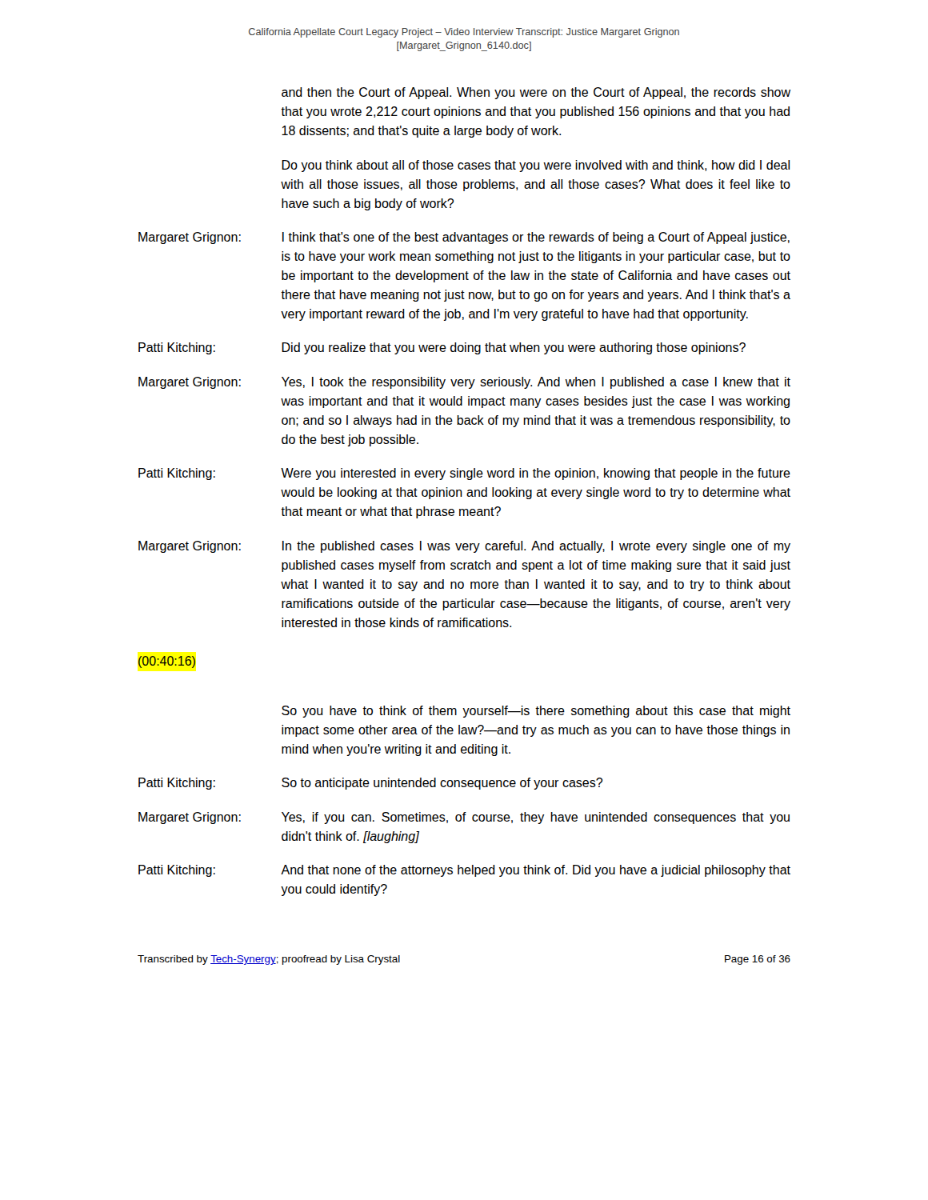California Appellate Court Legacy Project – Video Interview Transcript: Justice Margaret Grignon [Margaret_Grignon_6140.doc]
| | and then the Court of Appeal. When you were on the Court of Appeal, the records show that you wrote 2,212 court opinions and that you published 156 opinions and that you had 18 dissents; and that's quite a large body of work. |
| | Do you think about all of those cases that you were involved with and think, how did I deal with all those issues, all those problems, and all those cases? What does it feel like to have such a big body of work? |
| Margaret Grignon: | I think that's one of the best advantages or the rewards of being a Court of Appeal justice, is to have your work mean something not just to the litigants in your particular case, but to be important to the development of the law in the state of California and have cases out there that have meaning not just now, but to go on for years and years. And I think that's a very important reward of the job, and I'm very grateful to have had that opportunity. |
| Patti Kitching: | Did you realize that you were doing that when you were authoring those opinions? |
| Margaret Grignon: | Yes, I took the responsibility very seriously. And when I published a case I knew that it was important and that it would impact many cases besides just the case I was working on; and so I always had in the back of my mind that it was a tremendous responsibility, to do the best job possible. |
| Patti Kitching: | Were you interested in every single word in the opinion, knowing that people in the future would be looking at that opinion and looking at every single word to try to determine what that meant or what that phrase meant? |
| Margaret Grignon: | In the published cases I was very careful. And actually, I wrote every single one of my published cases myself from scratch and spent a lot of time making sure that it said just what I wanted it to say and no more than I wanted it to say, and to try to think about ramifications outside of the particular case—because the litigants, of course, aren't very interested in those kinds of ramifications. |
| (00:40:16) | |
| | So you have to think of them yourself—is there something about this case that might impact some other area of the law?—and try as much as you can to have those things in mind when you're writing it and editing it. |
| Patti Kitching: | So to anticipate unintended consequence of your cases? |
| Margaret Grignon: | Yes, if you can. Sometimes, of course, they have unintended consequences that you didn't think of. [laughing] |
| Patti Kitching: | And that none of the attorneys helped you think of. Did you have a judicial philosophy that you could identify? |
Transcribed by Tech-Synergy; proofread by Lisa Crystal Page 16 of 36